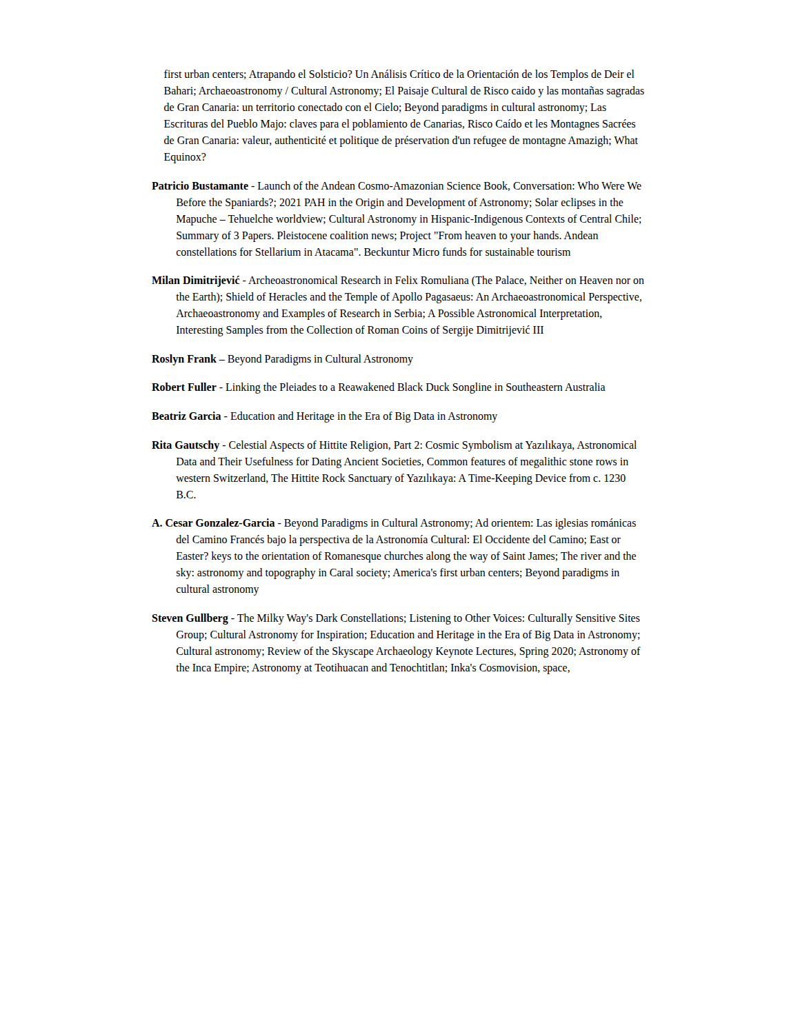first urban centers; Atrapando el Solsticio? Un Análisis Crítico de la Orientación de los Templos de Deir el Bahari; Archaeoastronomy / Cultural Astronomy; El Paisaje Cultural de Risco caido y las montañas sagradas de Gran Canaria: un territorio conectado con el Cielo; Beyond paradigms in cultural astronomy; Las Escrituras del Pueblo Majo: claves para el poblamiento de Canarias, Risco Caído et les Montagnes Sacrées de Gran Canaria: valeur, authenticité et politique de préservation d'un refugee de montagne Amazigh; What Equinox?
Patricio Bustamante - Launch of the Andean Cosmo-Amazonian Science Book, Conversation: Who Were We Before the Spaniards?; 2021 PAH in the Origin and Development of Astronomy; Solar eclipses in the Mapuche – Tehuelche worldview; Cultural Astronomy in Hispanic-Indigenous Contexts of Central Chile; Summary of 3 Papers. Pleistocene coalition news; Project "From heaven to your hands. Andean constellations for Stellarium in Atacama". Beckuntur Micro funds for sustainable tourism
Milan Dimitrijević - Archeoastronomical Research in Felix Romuliana (The Palace, Neither on Heaven nor on the Earth); Shield of Heracles and the Temple of Apollo Pagasaeus: An Archaeoastronomical Perspective, Archaeoastronomy and Examples of Research in Serbia; A Possible Astronomical Interpretation, Interesting Samples from the Collection of Roman Coins of Sergije Dimitrijević III
Roslyn Frank – Beyond Paradigms in Cultural Astronomy
Robert Fuller - Linking the Pleiades to a Reawakened Black Duck Songline in Southeastern Australia
Beatriz Garcia - Education and Heritage in the Era of Big Data in Astronomy
Rita Gautschy - Celestial Aspects of Hittite Religion, Part 2: Cosmic Symbolism at Yazılıkaya, Astronomical Data and Their Usefulness for Dating Ancient Societies, Common features of megalithic stone rows in western Switzerland, The Hittite Rock Sanctuary of Yazılıkaya: A Time-Keeping Device from c. 1230 B.C.
A. Cesar Gonzalez-Garcia - Beyond Paradigms in Cultural Astronomy; Ad orientem: Las iglesias románicas del Camino Francés bajo la perspectiva de la Astronomía Cultural: El Occidente del Camino; East or Easter? keys to the orientation of Romanesque churches along the way of Saint James; The river and the sky: astronomy and topography in Caral society; America's first urban centers; Beyond paradigms in cultural astronomy
Steven Gullberg - The Milky Way's Dark Constellations; Listening to Other Voices: Culturally Sensitive Sites Group; Cultural Astronomy for Inspiration; Education and Heritage in the Era of Big Data in Astronomy; Cultural astronomy; Review of the Skyscape Archaeology Keynote Lectures, Spring 2020; Astronomy of the Inca Empire; Astronomy at Teotihuacan and Tenochtitlan; Inka's Cosmovision, space,